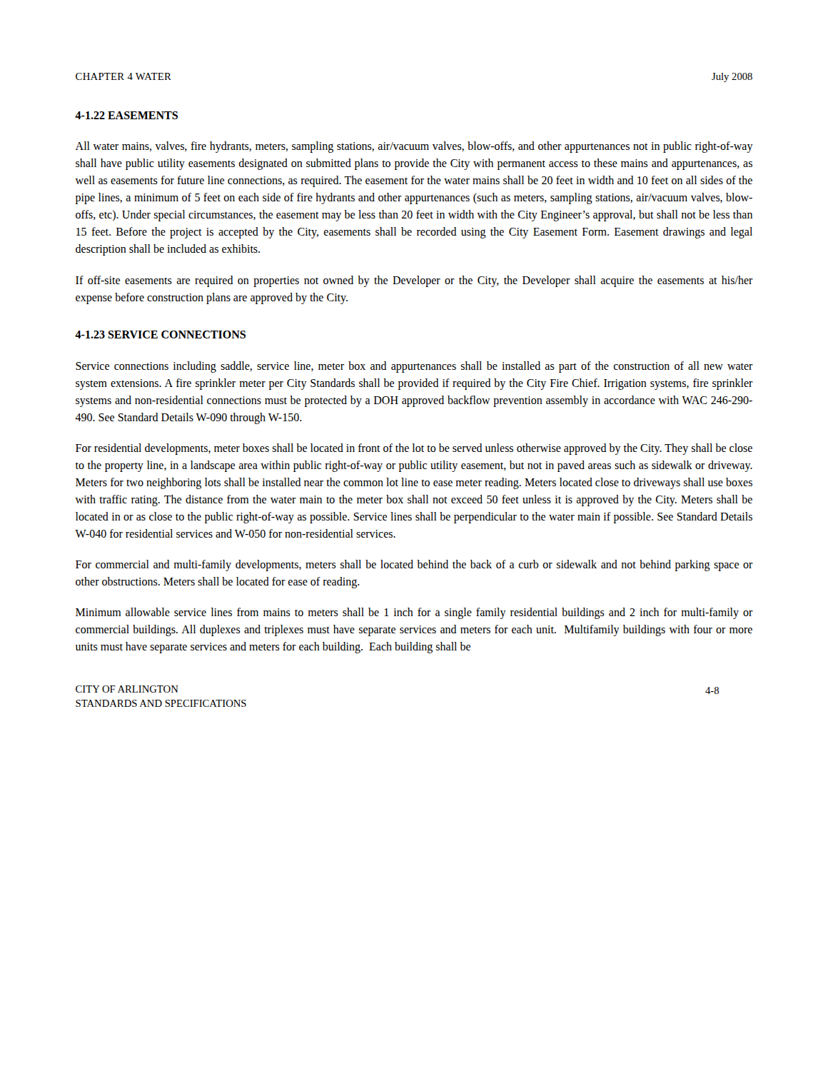CHAPTER 4 WATER July 2008
4-1.22 EASEMENTS
All water mains, valves, fire hydrants, meters, sampling stations, air/vacuum valves, blow-offs, and other appurtenances not in public right-of-way shall have public utility easements designated on submitted plans to provide the City with permanent access to these mains and appurtenances, as well as easements for future line connections, as required. The easement for the water mains shall be 20 feet in width and 10 feet on all sides of the pipe lines, a minimum of 5 feet on each side of fire hydrants and other appurtenances (such as meters, sampling stations, air/vacuum valves, blow-offs, etc). Under special circumstances, the easement may be less than 20 feet in width with the City Engineer’s approval, but shall not be less than 15 feet. Before the project is accepted by the City, easements shall be recorded using the City Easement Form. Easement drawings and legal description shall be included as exhibits.
If off-site easements are required on properties not owned by the Developer or the City, the Developer shall acquire the easements at his/her expense before construction plans are approved by the City.
4-1.23 SERVICE CONNECTIONS
Service connections including saddle, service line, meter box and appurtenances shall be installed as part of the construction of all new water system extensions. A fire sprinkler meter per City Standards shall be provided if required by the City Fire Chief. Irrigation systems, fire sprinkler systems and non-residential connections must be protected by a DOH approved backflow prevention assembly in accordance with WAC 246-290-490. See Standard Details W-090 through W-150.
For residential developments, meter boxes shall be located in front of the lot to be served unless otherwise approved by the City. They shall be close to the property line, in a landscape area within public right-of-way or public utility easement, but not in paved areas such as sidewalk or driveway. Meters for two neighboring lots shall be installed near the common lot line to ease meter reading. Meters located close to driveways shall use boxes with traffic rating. The distance from the water main to the meter box shall not exceed 50 feet unless it is approved by the City. Meters shall be located in or as close to the public right-of-way as possible. Service lines shall be perpendicular to the water main if possible. See Standard Details W-040 for residential services and W-050 for non-residential services.
For commercial and multi-family developments, meters shall be located behind the back of a curb or sidewalk and not behind parking space or other obstructions. Meters shall be located for ease of reading.
Minimum allowable service lines from mains to meters shall be 1 inch for a single family residential buildings and 2 inch for multi-family or commercial buildings. All duplexes and triplexes must have separate services and meters for each unit. Multifamily buildings with four or more units must have separate services and meters for each building. Each building shall be
CITY OF ARLINGTON
STANDARDS AND SPECIFICATIONS
4-8